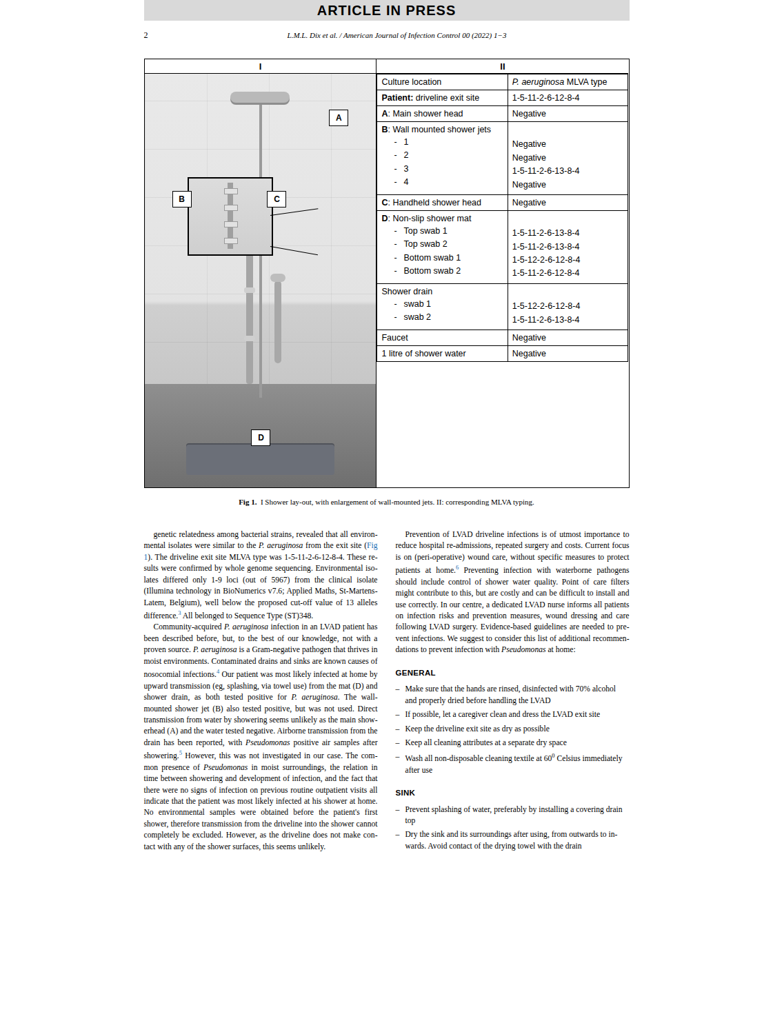ARTICLE IN PRESS
2
L.M.L. Dix et al. / American Journal of Infection Control 00 (2022) 1−3
I
A
B
C
D
II
| Culture location | P. aeruginosa MLVA type |
| Patient: driveline exit site | 1-5-11-2-6-12-8-4 |
| A : Main shower head | Negative |
| B : Wall mounted shower jets 1 2 3 4 | Negative Negative 1-5-11-2-6-13-8-4 Negative |
| C : Handheld shower head | Negative |
| D : Non-slip shower mat Top swab 1 Top swab 2 Bottom swab 1 Bottom swab 2 | 1-5-11-2-6-13-8-4 1-5-11-2-6-13-8-4 1-5-12-2-6-12-8-4 1-5-11-2-6-12-8-4 |
| Shower drain swab 1 swab 2 | 1-5-12-2-6-12-8-4 1-5-11-2-6-13-8-4 |
| Faucet | Negative |
| 1 litre of shower water | Negative |
Fig 1. I Shower lay-out, with enlargement of wall-mounted jets. II: corresponding MLVA typing.
genetic relatedness among bacterial strains, revealed that all environmental isolates were similar to the P. aeruginosa from the exit site (Fig 1). The driveline exit site MLVA type was 1-5-11-2-6-12-8-4. These results were confirmed by whole genome sequencing. Environmental isolates differed only 1-9 loci (out of 5967) from the clinical isolate (Illumina technology in BioNumerics v7.6; Applied Maths, St-Martens-Latem, Belgium), well below the proposed cut-off value of 13 alleles difference.3 All belonged to Sequence Type (ST)348.
Community-acquired P. aeruginosa infection in an LVAD patient has been described before, but, to the best of our knowledge, not with a proven source. P. aeruginosa is a Gram-negative pathogen that thrives in moist environments. Contaminated drains and sinks are known causes of nosocomial infections.4 Our patient was most likely infected at home by upward transmission (eg, splashing, via towel use) from the mat (D) and shower drain, as both tested positive for P. aeruginosa. The wall-mounted shower jet (B) also tested positive, but was not used. Direct transmission from water by showering seems unlikely as the main showerhead (A) and the water tested negative. Airborne transmission from the drain has been reported, with Pseudomonas positive air samples after showering.5 However, this was not investigated in our case. The common presence of Pseudomonas in moist surroundings, the relation in time between showering and development of infection, and the fact that there were no signs of infection on previous routine outpatient visits all indicate that the patient was most likely infected at his shower at home. No environmental samples were obtained before the patient's first shower, therefore transmission from the driveline into the shower cannot completely be excluded. However, as the driveline does not make contact with any of the shower surfaces, this seems unlikely.
Prevention of LVAD driveline infections is of utmost importance to reduce hospital re-admissions, repeated surgery and costs. Current focus is on (peri-operative) wound care, without specific measures to protect patients at home.6 Preventing infection with waterborne pathogens should include control of shower water quality. Point of care filters might contribute to this, but are costly and can be difficult to install and use correctly. In our centre, a dedicated LVAD nurse informs all patients on infection risks and prevention measures, wound dressing and care following LVAD surgery. Evidence-based guidelines are needed to prevent infections. We suggest to consider this list of additional recommendations to prevent infection with Pseudomonas at home:
GENERAL
Make sure that the hands are rinsed, disinfected with 70% alcohol and properly dried before handling the LVAD
If possible, let a caregiver clean and dress the LVAD exit site
Keep the driveline exit site as dry as possible
Keep all cleaning attributes at a separate dry space
Wash all non-disposable cleaning textile at 600 Celsius immediately after use
SINK
Prevent splashing of water, preferably by installing a covering drain top
Dry the sink and its surroundings after using, from outwards to inwards. Avoid contact of the drying towel with the drain